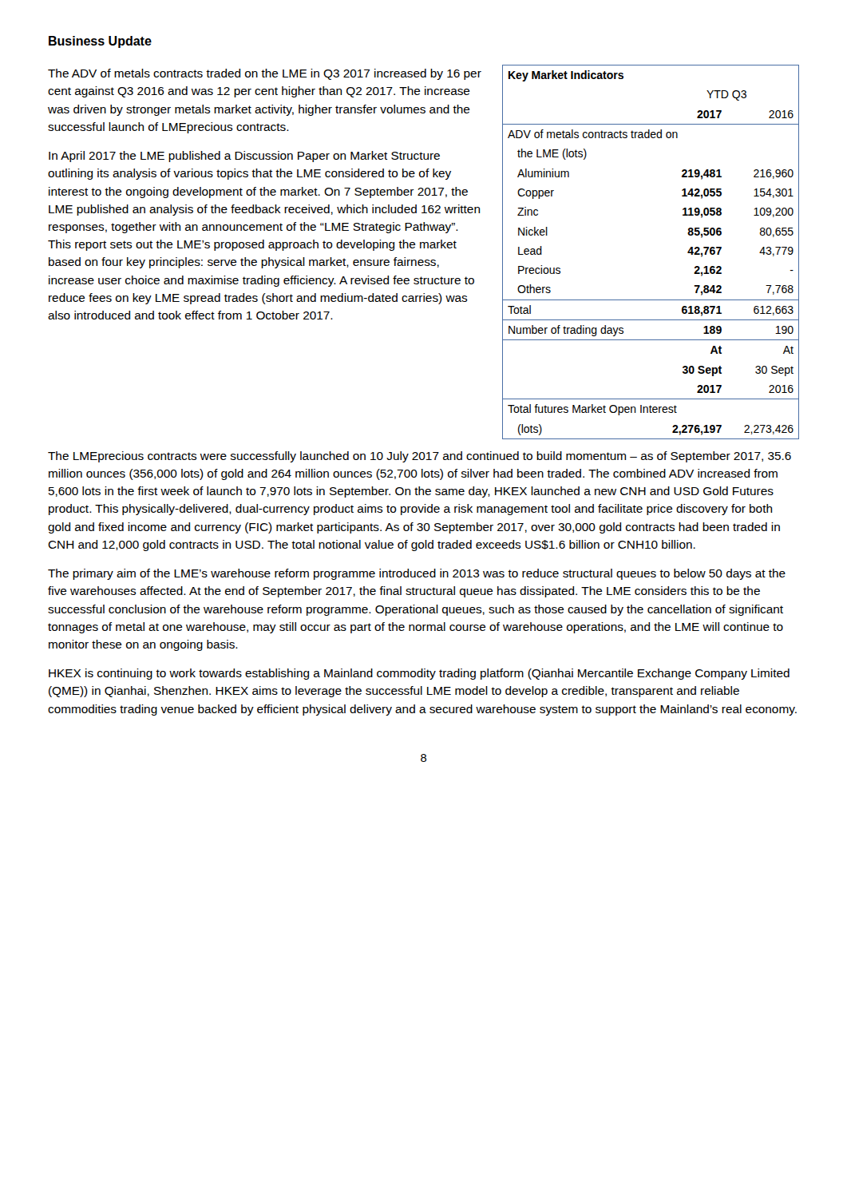Business Update
| Key Market Indicators |
| | YTD Q3 |
| | 2017 | 2016 |
| ADV of metals contracts traded on |
| the LME (lots) | | |
| Aluminium | 219,481 | 216,960 |
| Copper | 142,055 | 154,301 |
| Zinc | 119,058 | 109,200 |
| Nickel | 85,506 | 80,655 |
| Lead | 42,767 | 43,779 |
| Precious | 2,162 | - |
| Others | 7,842 | 7,768 |
| Total | 618,871 | 612,663 |
| Number of trading days | 189 | 190 |
| | At | At |
| | 30 Sept | 30 Sept |
| | 2017 | 2016 |
| Total futures Market Open Interest |
| (lots) | 2,276,197 | 2,273,426 |
The ADV of metals contracts traded on the LME in Q3 2017 increased by 16 per cent against Q3 2016 and was 12 per cent higher than Q2 2017. The increase was driven by stronger metals market activity, higher transfer volumes and the successful launch of LMEprecious contracts.
In April 2017 the LME published a Discussion Paper on Market Structure outlining its analysis of various topics that the LME considered to be of key interest to the ongoing development of the market. On 7 September 2017, the LME published an analysis of the feedback received, which included 162 written responses, together with an announcement of the “LME Strategic Pathway”. This report sets out the LME’s proposed approach to developing the market based on four key principles: serve the physical market, ensure fairness, increase user choice and maximise trading efficiency. A revised fee structure to reduce fees on key LME spread trades (short and medium-dated carries) was also introduced and took effect from 1 October 2017.
The LMEprecious contracts were successfully launched on 10 July 2017 and continued to build momentum – as of September 2017, 35.6 million ounces (356,000 lots) of gold and 264 million ounces (52,700 lots) of silver had been traded. The combined ADV increased from 5,600 lots in the first week of launch to 7,970 lots in September. On the same day, HKEX launched a new CNH and USD Gold Futures product. This physically-delivered, dual-currency product aims to provide a risk management tool and facilitate price discovery for both gold and fixed income and currency (FIC) market participants. As of 30 September 2017, over 30,000 gold contracts had been traded in CNH and 12,000 gold contracts in USD. The total notional value of gold traded exceeds US$1.6 billion or CNH10 billion.
The primary aim of the LME’s warehouse reform programme introduced in 2013 was to reduce structural queues to below 50 days at the five warehouses affected. At the end of September 2017, the final structural queue has dissipated. The LME considers this to be the successful conclusion of the warehouse reform programme. Operational queues, such as those caused by the cancellation of significant tonnages of metal at one warehouse, may still occur as part of the normal course of warehouse operations, and the LME will continue to monitor these on an ongoing basis.
HKEX is continuing to work towards establishing a Mainland commodity trading platform (Qianhai Mercantile Exchange Company Limited (QME)) in Qianhai, Shenzhen. HKEX aims to leverage the successful LME model to develop a credible, transparent and reliable commodities trading venue backed by efficient physical delivery and a secured warehouse system to support the Mainland’s real economy.
8